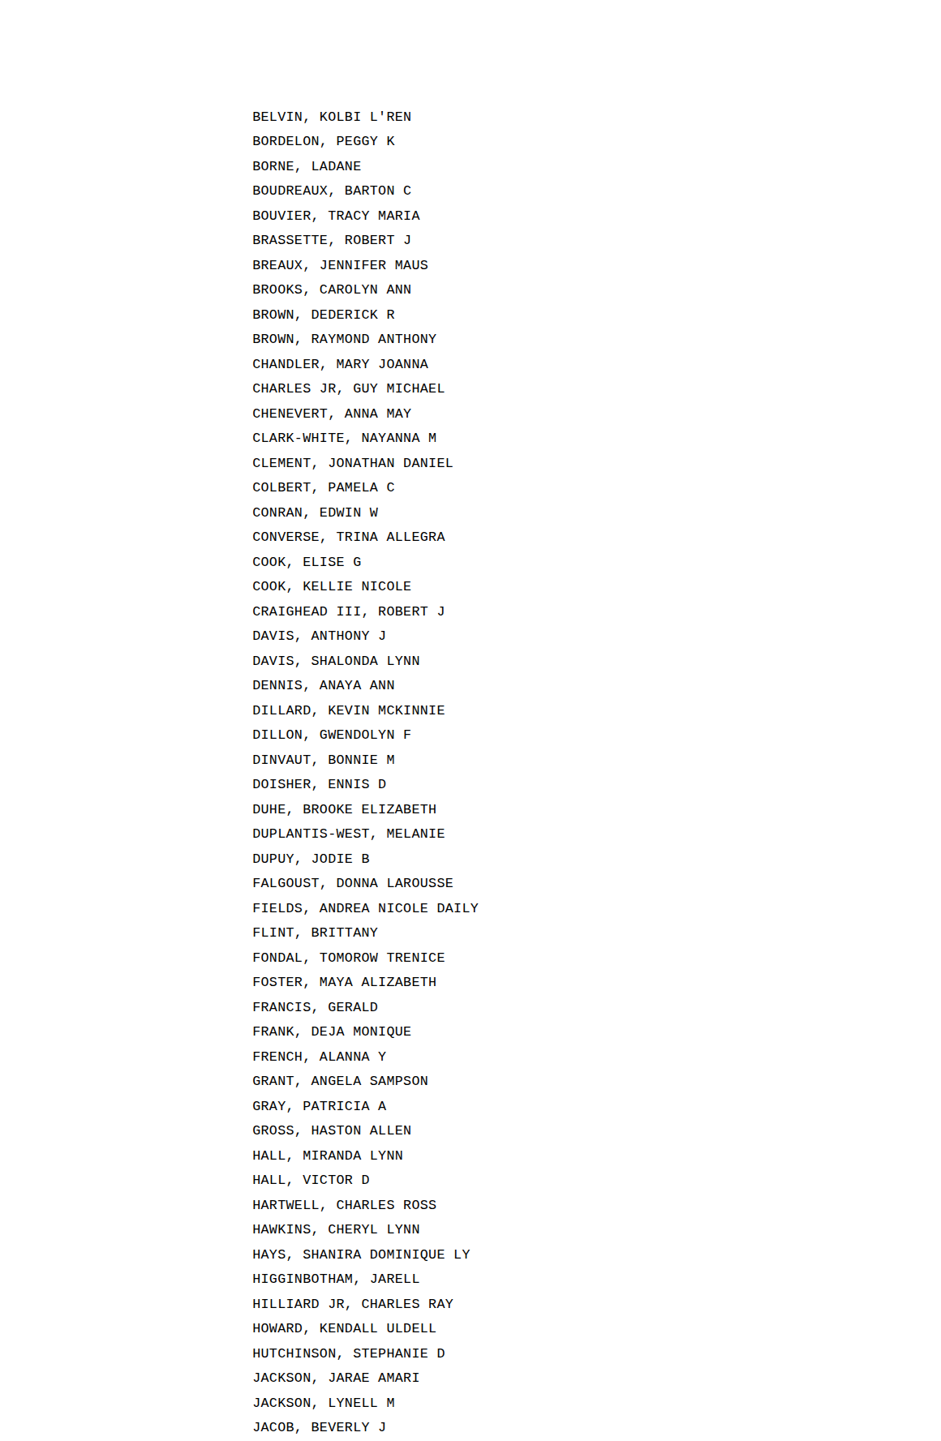BELVIN, KOLBI L'REN
BORDELON, PEGGY K
BORNE, LADANE
BOUDREAUX, BARTON C
BOUVIER, TRACY MARIA
BRASSETTE, ROBERT J
BREAUX, JENNIFER MAUS
BROOKS, CAROLYN ANN
BROWN, DEDERICK R
BROWN, RAYMOND ANTHONY
CHANDLER, MARY JOANNA
CHARLES JR, GUY MICHAEL
CHENEVERT, ANNA MAY
CLARK-WHITE, NAYANNA M
CLEMENT, JONATHAN DANIEL
COLBERT, PAMELA C
CONRAN, EDWIN W
CONVERSE, TRINA ALLEGRA
COOK, ELISE G
COOK, KELLIE NICOLE
CRAIGHEAD III, ROBERT J
DAVIS, ANTHONY J
DAVIS, SHALONDA LYNN
DENNIS, ANAYA ANN
DILLARD, KEVIN MCKINNIE
DILLON, GWENDOLYN F
DINVAUT, BONNIE M
DOISHER, ENNIS D
DUHE, BROOKE ELIZABETH
DUPLANTIS-WEST, MELANIE
DUPUY, JODIE B
FALGOUST, DONNA LAROUSSE
FIELDS, ANDREA NICOLE DAILY
FLINT, BRITTANY
FONDAL, TOMOROW TRENICE
FOSTER, MAYA ALIZABETH
FRANCIS, GERALD
FRANK, DEJA MONIQUE
FRENCH, ALANNA Y
GRANT, ANGELA SAMPSON
GRAY, PATRICIA A
GROSS, HASTON ALLEN
HALL, MIRANDA LYNN
HALL, VICTOR D
HARTWELL, CHARLES ROSS
HAWKINS, CHERYL LYNN
HAYS, SHANIRA DOMINIQUE LY
HIGGINBOTHAM, JARELL
HILLIARD JR, CHARLES RAY
HOWARD, KENDALL ULDELL
HUTCHINSON, STEPHANIE D
JACKSON, JARAE AMARI
JACKSON, LYNELL M
JACOB, BEVERLY J